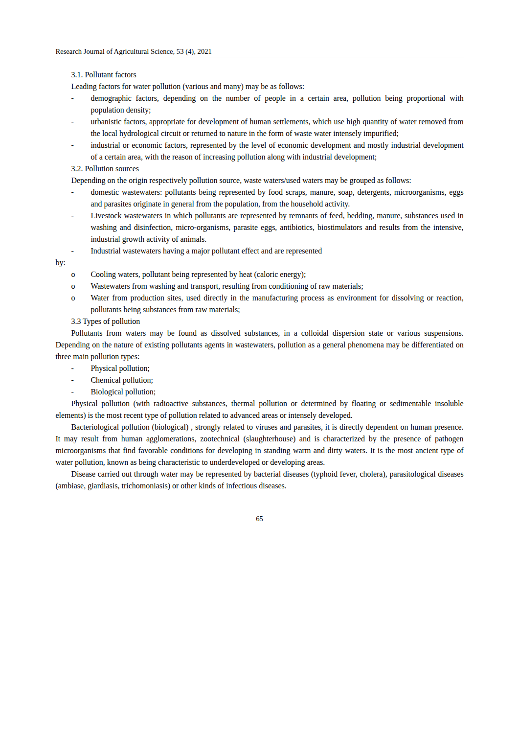Research Journal of Agricultural Science, 53 (4), 2021
3.1. Pollutant factors
Leading factors for water pollution (various and many) may be as follows:
- demographic factors, depending on the number of people in a certain area, pollution being proportional with population density;
- urbanistic factors, appropriate for development of human settlements, which use high quantity of water removed from the local hydrological circuit or returned to nature in the form of waste water intensely impurified;
- industrial or economic factors, represented by the level of economic development and mostly industrial development of a certain area, with the reason of increasing pollution along with industrial development;
3.2. Pollution sources
Depending on the origin respectively pollution source, waste waters/used waters may be grouped as follows:
- domestic wastewaters: pollutants being represented by food scraps, manure, soap, detergents, microorganisms, eggs and parasites originate in general from the population, from the household activity.
- Livestock wastewaters in which pollutants are represented by remnants of feed, bedding, manure, substances used in washing and disinfection, micro-organisms, parasite eggs, antibiotics, biostimulators and results from the intensive, industrial growth activity of animals.
- Industrial wastewaters having a major pollutant effect and are represented
by:
o Cooling waters, pollutant being represented by heat (caloric energy);
o Wastewaters from washing and transport, resulting from conditioning of raw materials;
o Water from production sites, used directly in the manufacturing process as environment for dissolving or reaction, pollutants being substances from raw materials;
3.3 Types of pollution
Pollutants from waters may be found as dissolved substances, in a colloidal dispersion state or various suspensions. Depending on the nature of existing pollutants agents in wastewaters, pollution as a general phenomena may be differentiated on three main pollution types:
- Physical pollution;
- Chemical pollution;
- Biological pollution;
Physical pollution (with radioactive substances, thermal pollution or determined by floating or sedimentable insoluble elements) is the most recent type of pollution related to advanced areas or intensely developed.
Bacteriological pollution (biological) , strongly related to viruses and parasites, it is directly dependent on human presence. It may result from human agglomerations, zootechnical (slaughterhouse) and is characterized by the presence of pathogen microorganisms that find favorable conditions for developing in standing warm and dirty waters. It is the most ancient type of water pollution, known as being characteristic to underdeveloped or developing areas.
Disease carried out through water may be represented by bacterial diseases (typhoid fever, cholera), parasitological diseases (ambiase, giardiasis, trichomoniasis) or other kinds of infectious diseases.
65